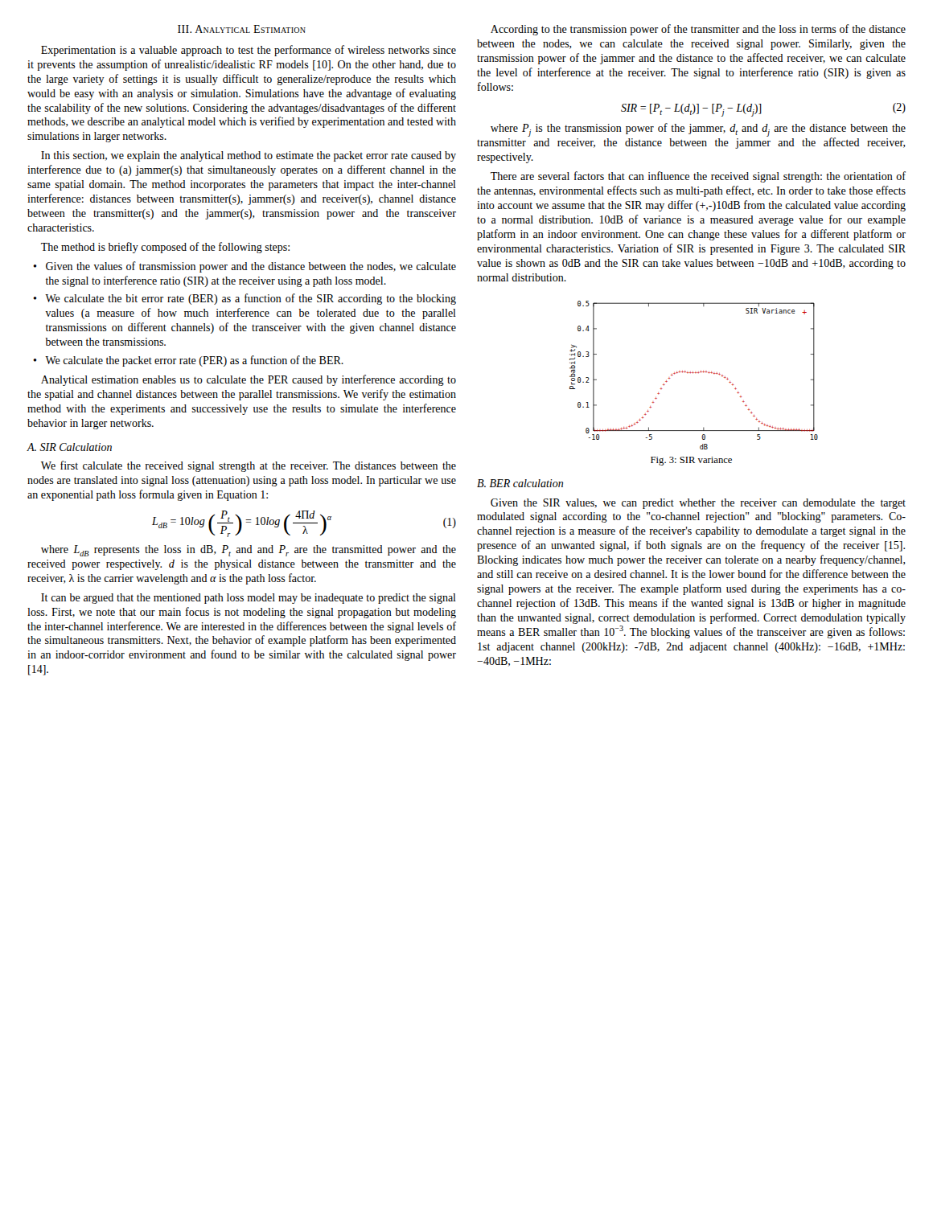III. Analytical Estimation
Experimentation is a valuable approach to test the performance of wireless networks since it prevents the assumption of unrealistic/idealistic RF models [10]. On the other hand, due to the large variety of settings it is usually difficult to generalize/reproduce the results which would be easy with an analysis or simulation. Simulations have the advantage of evaluating the scalability of the new solutions. Considering the advantages/disadvantages of the different methods, we describe an analytical model which is verified by experimentation and tested with simulations in larger networks.
In this section, we explain the analytical method to estimate the packet error rate caused by interference due to (a) jammer(s) that simultaneously operates on a different channel in the same spatial domain. The method incorporates the parameters that impact the inter-channel interference: distances between transmitter(s), jammer(s) and receiver(s), channel distance between the transmitter(s) and the jammer(s), transmission power and the transceiver characteristics.
The method is briefly composed of the following steps:
Given the values of transmission power and the distance between the nodes, we calculate the signal to interference ratio (SIR) at the receiver using a path loss model.
We calculate the bit error rate (BER) as a function of the SIR according to the blocking values (a measure of how much interference can be tolerated due to the parallel transmissions on different channels) of the transceiver with the given channel distance between the transmissions.
We calculate the packet error rate (PER) as a function of the BER.
Analytical estimation enables us to calculate the PER caused by interference according to the spatial and channel distances between the parallel transmissions. We verify the estimation method with the experiments and successively use the results to simulate the interference behavior in larger networks.
A. SIR Calculation
We first calculate the received signal strength at the receiver. The distances between the nodes are translated into signal loss (attenuation) using a path loss model. In particular we use an exponential path loss formula given in Equation 1:
LdB = 10log (Pt Pr) = 10log (4Πd λ)α (1)
where LdB represents the loss in dB, Pt and and Pr are the transmitted power and the received power respectively. d is the physical distance between the transmitter and the receiver, λ is the carrier wavelength and α is the path loss factor.
It can be argued that the mentioned path loss model may be inadequate to predict the signal loss. First, we note that our main focus is not modeling the signal propagation but modeling the inter-channel interference. We are interested in the differences between the signal levels of the simultaneous transmitters. Next, the behavior of example platform has been experimented in an indoor-corridor environment and found to be similar with the calculated signal power [14].
According to the transmission power of the transmitter and the loss in terms of the distance between the nodes, we can calculate the received signal power. Similarly, given the transmission power of the jammer and the distance to the affected receiver, we can calculate the level of interference at the receiver. The signal to interference ratio (SIR) is given as follows:
SIR = [Pt − L(dt)] − [Pj − L(dj)] (2)
where Pj is the transmission power of the jammer, dt and dj are the distance between the transmitter and receiver, the distance between the jammer and the affected receiver, respectively.
There are several factors that can influence the received signal strength: the orientation of the antennas, environmental effects such as multi-path effect, etc. In order to take those effects into account we assume that the SIR may differ (+,-)10dB from the calculated value according to a normal distribution. 10dB of variance is a measured average value for our example platform in an indoor environment. One can change these values for a different platform or environmental characteristics. Variation of SIR is presented in Figure 3. The calculated SIR value is shown as 0dB and the SIR can take values between −10dB and +10dB, according to normal distribution.
0 0.1 0.2 0.3 0.4 0.5 -10 -5 0 5 10 Probability dB SIR Variance + + + + + + + + + + + + + + + + + + + + + + + + + + + + + + + + + + + + + + + + + + + + + + + + + + + + + + + + + + + + + + + + + + + + + + + + + + + + + + + + + + + +
Fig. 3: SIR variance
B. BER calculation
Given the SIR values, we can predict whether the receiver can demodulate the target modulated signal according to the "co-channel rejection" and "blocking" parameters. Co-channel rejection is a measure of the receiver's capability to demodulate a target signal in the presence of an unwanted signal, if both signals are on the frequency of the receiver [15]. Blocking indicates how much power the receiver can tolerate on a nearby frequency/channel, and still can receive on a desired channel. It is the lower bound for the difference between the signal powers at the receiver. The example platform used during the experiments has a co-channel rejection of 13dB. This means if the wanted signal is 13dB or higher in magnitude than the unwanted signal, correct demodulation is performed. Correct demodulation typically means a BER smaller than 10−3. The blocking values of the transceiver are given as follows: 1st adjacent channel (200kHz): -7dB, 2nd adjacent channel (400kHz): −16dB, +1MHz: −40dB, −1MHz: